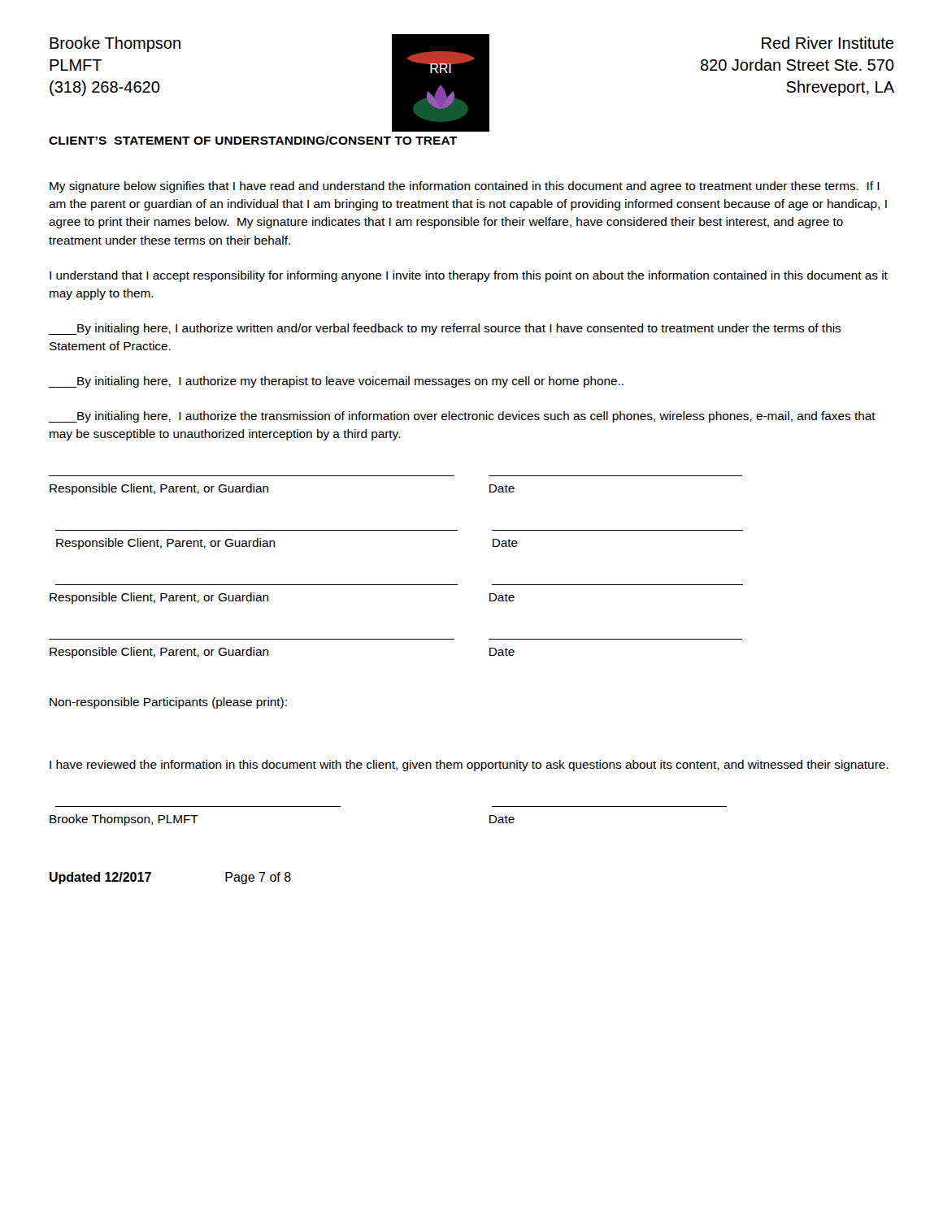Brooke Thompson
PLMFT
(318) 268-4620
Red River Institute
820 Jordan Street Ste. 570
Shreveport, LA
CLIENT’S STATEMENT OF UNDERSTANDING/CONSENT TO TREAT
My signature below signifies that I have read and understand the information contained in this document and agree to treatment under these terms. If I am the parent or guardian of an individual that I am bringing to treatment that is not capable of providing informed consent because of age or handicap, I agree to print their names below. My signature indicates that I am responsible for their welfare, have considered their best interest, and agree to treatment under these terms on their behalf.
I understand that I accept responsibility for informing anyone I invite into therapy from this point on about the information contained in this document as it may apply to them.
____By initialing here, I authorize written and/or verbal feedback to my referral source that I have consented to treatment under the terms of this Statement of Practice.
____By initialing here, I authorize my therapist to leave voicemail messages on my cell or home phone..
____By initialing here, I authorize the transmission of information over electronic devices such as cell phones, wireless phones, e-mail, and faxes that may be susceptible to unauthorized interception by a third party.
Responsible Client, Parent, or Guardian
Date
Responsible Client, Parent, or Guardian
Date
Responsible Client, Parent, or Guardian
Date
Responsible Client, Parent, or Guardian
Date
Non-responsible Participants (please print):
I have reviewed the information in this document with the client, given them opportunity to ask questions about its content, and witnessed their signature.
Brooke Thompson, PLMFT
Date
Updated 12/2017 Page 7 of 8